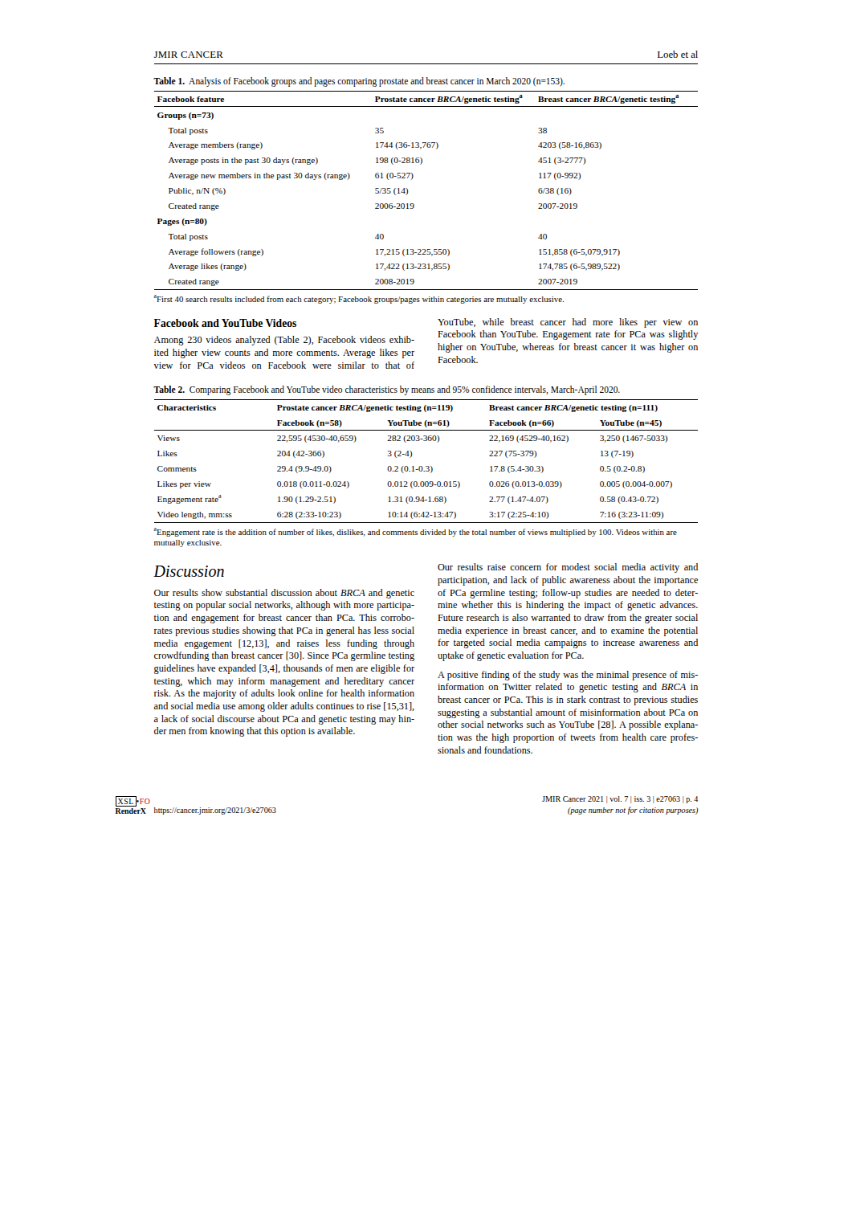JMIR CANCER
Loeb et al
Table 1. Analysis of Facebook groups and pages comparing prostate and breast cancer in March 2020 (n=153).
| Facebook feature | Prostate cancer BRCA /genetic testing a | Breast cancer BRCA /genetic testing a |
| --- | --- | --- |
| Groups (n=73) |
| Total posts | 35 | 38 |
| Average members (range) | 1744 (36-13,767) | 4203 (58-16,863) |
| Average posts in the past 30 days (range) | 198 (0-2816) | 451 (3-2777) |
| Average new members in the past 30 days (range) | 61 (0-527) | 117 (0-992) |
| Public, n/N (%) | 5/35 (14) | 6/38 (16) |
| Created range | 2006-2019 | 2007-2019 |
| Pages (n=80) |
| Total posts | 40 | 40 |
| Average followers (range) | 17,215 (13-225,550) | 151,858 (6-5,079,917) |
| Average likes (range) | 17,422 (13-231,855) | 174,785 (6-5,989,522) |
| Created range | 2008-2019 | 2007-2019 |
aFirst 40 search results included from each category; Facebook groups/pages within categories are mutually exclusive.
Facebook and YouTube Videos
Among 230 videos analyzed (Table 2), Facebook videos exhibited higher view counts and more comments. Average likes per view for PCa videos on Facebook were similar to that of YouTube, while breast cancer had more likes per view on Facebook than YouTube. Engagement rate for PCa was slightly higher on YouTube, whereas for breast cancer it was higher on Facebook.
Table 2. Comparing Facebook and YouTube video characteristics by means and 95% confidence intervals, March-April 2020.
| Characteristics | Prostate cancer BRCA /genetic testing (n=119) | Breast cancer BRCA /genetic testing (n=111) |
| --- | --- | --- |
| Facebook (n=58) | YouTube (n=61) | Facebook (n=66) | YouTube (n=45) |
| Views | 22,595 (4530-40,659) | 282 (203-360) | 22,169 (4529-40,162) | 3,250 (1467-5033) |
| Likes | 204 (42-366) | 3 (2-4) | 227 (75-379) | 13 (7-19) |
| Comments | 29.4 (9.9-49.0) | 0.2 (0.1-0.3) | 17.8 (5.4-30.3) | 0.5 (0.2-0.8) |
| Likes per view | 0.018 (0.011-0.024) | 0.012 (0.009-0.015) | 0.026 (0.013-0.039) | 0.005 (0.004-0.007) |
| Engagement rate a | 1.90 (1.29-2.51) | 1.31 (0.94-1.68) | 2.77 (1.47-4.07) | 0.58 (0.43-0.72) |
| Video length, mm:ss | 6:28 (2:33-10:23) | 10:14 (6:42-13:47) | 3:17 (2:25-4:10) | 7:16 (3:23-11:09) |
aEngagement rate is the addition of number of likes, dislikes, and comments divided by the total number of views multiplied by 100. Videos within are mutually exclusive.
Discussion
Our results show substantial discussion about BRCA and genetic testing on popular social networks, although with more participation and engagement for breast cancer than PCa. This corroborates previous studies showing that PCa in general has less social media engagement [12,13], and raises less funding through crowdfunding than breast cancer [30]. Since PCa germline testing guidelines have expanded [3,4], thousands of men are eligible for testing, which may inform management and hereditary cancer risk. As the majority of adults look online for health information and social media use among older adults continues to rise [15,31], a lack of social discourse about PCa and genetic testing may hinder men from knowing that this option is available.
Our results raise concern for modest social media activity and participation, and lack of public awareness about the importance of PCa germline testing; follow-up studies are needed to determine whether this is hindering the impact of genetic advances. Future research is also warranted to draw from the greater social media experience in breast cancer, and to examine the potential for targeted social media campaigns to increase awareness and uptake of genetic evaluation for PCa.
A positive finding of the study was the minimal presence of misinformation on Twitter related to genetic testing and BRCA in breast cancer or PCa. This is in stark contrast to previous studies suggesting a substantial amount of misinformation about PCa on other social networks such as YouTube [28]. A possible explanation was the high proportion of tweets from health care professionals and foundations.
XSL•FO
RenderX
https://cancer.jmir.org/2021/3/e27063
JMIR Cancer 2021 | vol. 7 | iss. 3 | e27063 | p. 4
(page number not for citation purposes)